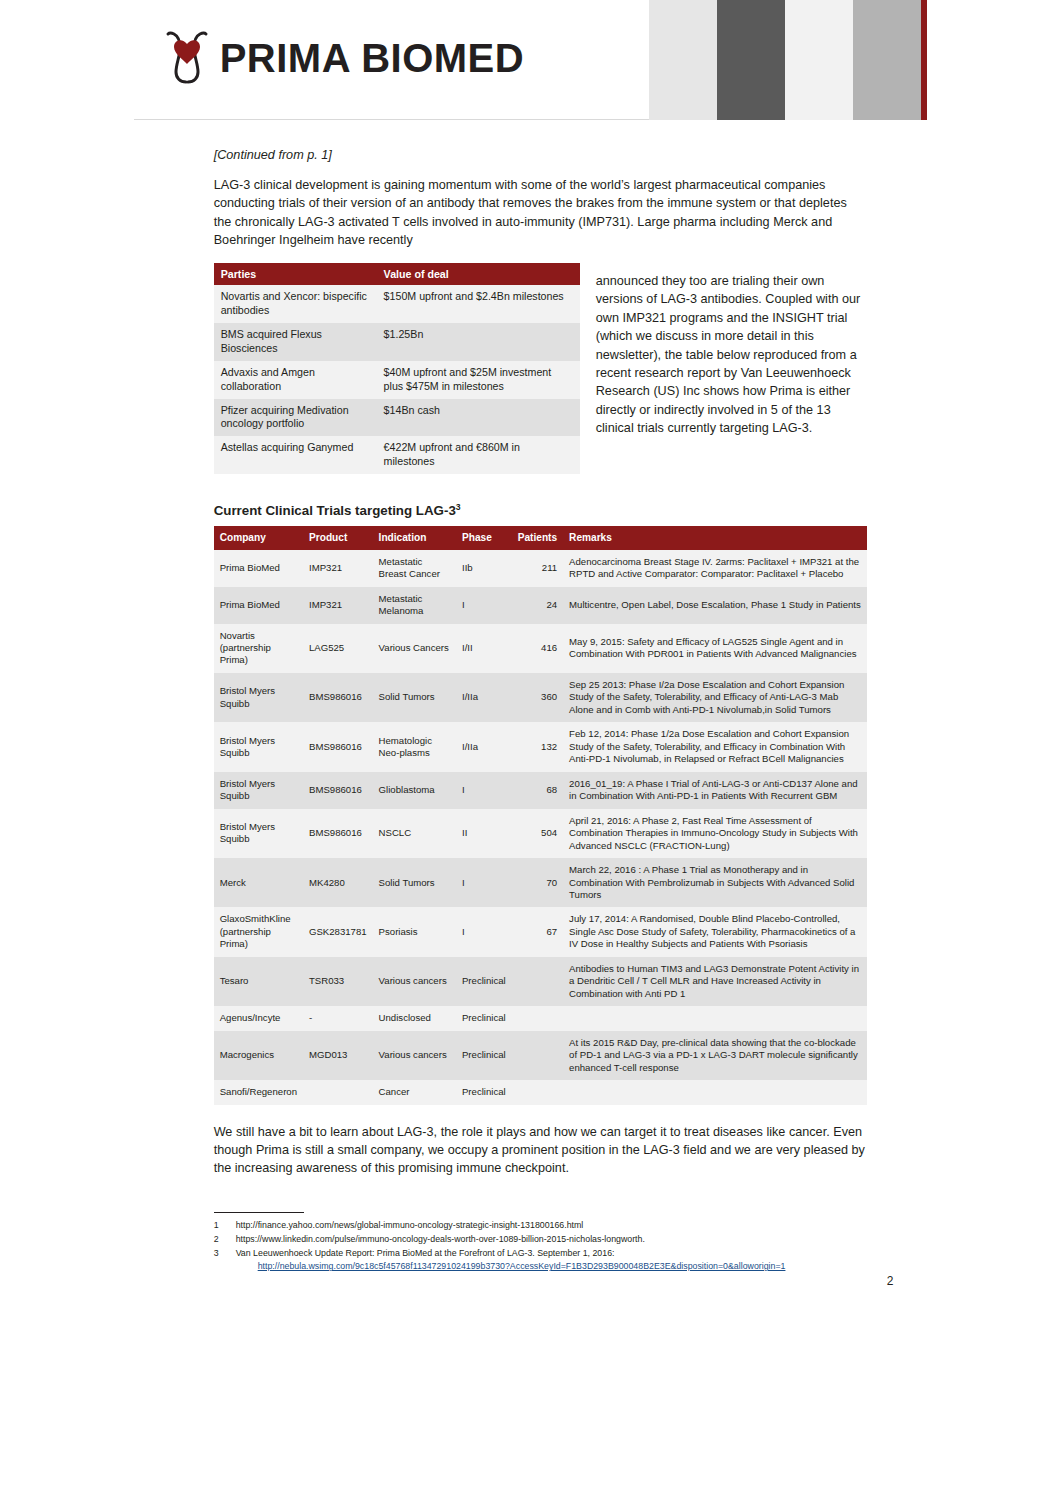PRIMA BIOMED
[Continued from p. 1]
LAG-3 clinical development is gaining momentum with some of the world’s largest pharmaceutical companies conducting trials of their version of an antibody that removes the brakes from the immune system or that depletes the chronically LAG-3 activated T cells involved in auto-immunity (IMP731). Large pharma including Merck and Boehringer Ingelheim have recently
| Parties | Value of deal |
| --- | --- |
| Novartis and Xencor: bispecific antibodies | $150M upfront and $2.4Bn milestones |
| BMS acquired Flexus Biosciences | $1.25Bn |
| Advaxis and Amgen collaboration | $40M upfront and $25M investment plus $475M in milestones |
| Pfizer acquiring Medivation oncology portfolio | $14Bn cash |
| Astellas acquiring Ganymed | €422M upfront and €860M in milestones |
announced they too are trialing their own versions of LAG-3 antibodies. Coupled with our own IMP321 programs and the INSIGHT trial (which we discuss in more detail in this newsletter), the table below reproduced from a recent research report by Van Leeuwenhoeck Research (US) Inc shows how Prima is either directly or indirectly involved in 5 of the 13 clinical trials currently targeting LAG-3.
Current Clinical Trials targeting LAG-33
| Company | Product | Indication | Phase | Patients | Remarks |
| --- | --- | --- | --- | --- | --- |
| Prima BioMed | IMP321 | Metastatic Breast Cancer | IIb | 211 | Adenocarcinoma Breast Stage IV. 2arms: Paclitaxel + IMP321 at the RPTD and Active Comparator: Comparator: Paclitaxel + Placebo |
| Prima BioMed | IMP321 | Metastatic Melanoma | I | 24 | Multicentre, Open Label, Dose Escalation, Phase 1 Study in Patients |
| Novartis (partnership Prima) | LAG525 | Various Cancers | I/II | 416 | May 9, 2015: Safety and Efficacy of LAG525 Single Agent and in Combination With PDR001 in Patients With Advanced Malignancies |
| Bristol Myers Squibb | BMS986016 | Solid Tumors | I/IIa | 360 | Sep 25 2013: Phase I/2a Dose Escalation and Cohort Expansion Study of the Safety, Tolerability, and Efficacy of Anti-LAG-3 Mab Alone and in Comb with Anti-PD-1 Nivolumab,in Solid Tumors |
| Bristol Myers Squibb | BMS986016 | Hematologic Neo-plasms | I/IIa | 132 | Feb 12, 2014: Phase 1/2a Dose Escalation and Cohort Expansion Study of the Safety, Tolerability, and Efficacy in Combination With Anti-PD-1 Nivolumab, in Relapsed or Refract BCell Malignancies |
| Bristol Myers Squibb | BMS986016 | Glioblastoma | I | 68 | 2016_01_19: A Phase I Trial of Anti-LAG-3 or Anti-CD137 Alone and in Combination With Anti-PD-1 in Patients With Recurrent GBM |
| Bristol Myers Squibb | BMS986016 | NSCLC | II | 504 | April 21, 2016: A Phase 2, Fast Real Time Assessment of Combination Therapies in Immuno-Oncology Study in Subjects With Advanced NSCLC (FRACTION-Lung) |
| Merck | MK4280 | Solid Tumors | I | 70 | March 22, 2016 : A Phase 1 Trial as Monotherapy and in Combination With Pembrolizumab in Subjects With Advanced Solid Tumors |
| GlaxoSmithKline (partnership Prima) | GSK2831781 | Psoriasis | I | 67 | July 17, 2014: A Randomised, Double Blind Placebo-Controlled, Single Asc Dose Study of Safety, Tolerability, Pharmacokinetics of a IV Dose in Healthy Subjects and Patients With Psoriasis |
| Tesaro | TSR033 | Various cancers | Preclinical | | Antibodies to Human TIM3 and LAG3 Demonstrate Potent Activity in a Dendritic Cell / T Cell MLR and Have Increased Activity in Combination with Anti PD 1 |
| Agenus/Incyte | - | Undisclosed | Preclinical | | |
| Macrogenics | MGD013 | Various cancers | Preclinical | | At its 2015 R&D Day, pre-clinical data showing that the co-blockade of PD-1 and LAG-3 via a PD-1 x LAG-3 DART molecule significantly enhanced T-cell response |
| Sanofi/Regeneron | | Cancer | Preclinical | | |
We still have a bit to learn about LAG-3, the role it plays and how we can target it to treat diseases like cancer. Even though Prima is still a small company, we occupy a prominent position in the LAG-3 field and we are very pleased by the increasing awareness of this promising immune checkpoint.
http://finance.yahoo.com/news/global-immuno-oncology-strategic-insight-131800166.html
https://www.linkedin.com/pulse/immuno-oncology-deals-worth-over-1089-billion-2015-nicholas-longworth.
Van Leeuwenhoeck Update Report: Prima BioMed at the Forefront of LAG-3. September 1, 2016:
http://nebula.wsimg.com/9c18c5f45768f11347291024199b3730?AccessKeyId=F1B3D293B900048B2E3E&disposition=0&alloworigin=1
2